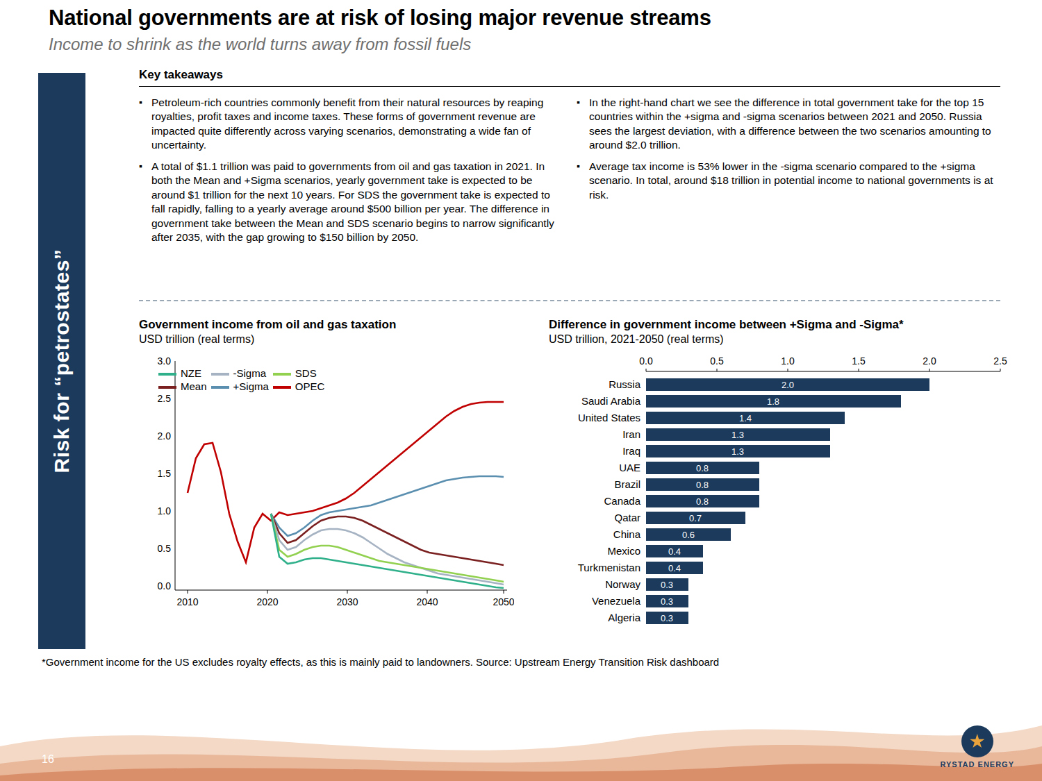Risk for “petrostates”
National governments are at risk of losing major revenue streams
Income to shrink as the world turns away from fossil fuels
Key takeaways
Petroleum-rich countries commonly benefit from their natural resources by reaping royalties, profit taxes and income taxes. These forms of government revenue are impacted quite differently across varying scenarios, demonstrating a wide fan of uncertainty.
A total of $1.1 trillion was paid to governments from oil and gas taxation in 2021. In both the Mean and +Sigma scenarios, yearly government take is expected to be around $1 trillion for the next 10 years. For SDS the government take is expected to fall rapidly, falling to a yearly average around $500 billion per year. The difference in government take between the Mean and SDS scenario begins to narrow significantly after 2035, with the gap growing to $150 billion by 2050.
In the right-hand chart we see the difference in total government take for the top 15 countries within the +sigma and -sigma scenarios between 2021 and 2050. Russia sees the largest deviation, with a difference between the two scenarios amounting to around $2.0 trillion.
Average tax income is 53% lower in the -sigma scenario compared to the +sigma scenario. In total, around $18 trillion in potential income to national governments is at risk.
Government income from oil and gas taxation
USD trillion (real terms)
Difference in government income between +Sigma and -Sigma*
USD trillion, 2021-2050 (real terms)
3.0 2.5 2.0 1.5 1.0 0.5 0.0 2010 2020 2030 2040 2050
| NZE | -Sigma | SDS |
| Mean | +Sigma | OPEC |
0.0 0.5 1.0 1.5 2.0 2.5 2.0 Russia 1.8 Saudi Arabia 1.4 United States 1.3 Iran 1.3 Iraq 0.8 UAE 0.8 Brazil 0.8 Canada 0.7 Qatar 0.6 China 0.4 Mexico 0.4 Turkmenistan 0.3 Norway 0.3 Venezuela 0.3 Algeria
*Government income for the US excludes royalty effects, as this is mainly paid to landowners. Source: Upstream Energy Transition Risk dashboard
16
RYSTAD ENERGY